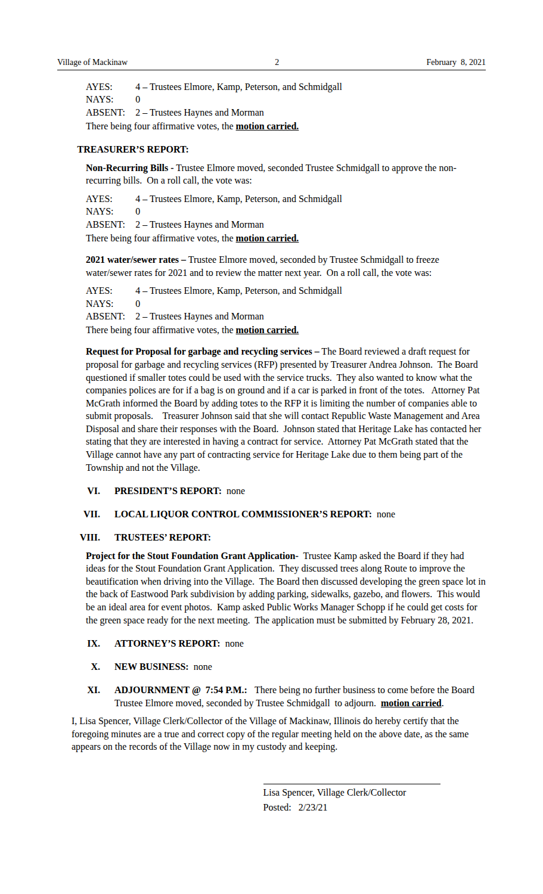Village of Mackinaw
2
February 8, 2021
AYES: 4 – Trustees Elmore, Kamp, Peterson, and Schmidgall
NAYS: 0
ABSENT: 2 – Trustees Haynes and Morman
There being four affirmative votes, the motion carried.
TREASURER’S REPORT:
Non-Recurring Bills - Trustee Elmore moved, seconded Trustee Schmidgall to approve the non-recurring bills. On a roll call, the vote was:
AYES: 4 – Trustees Elmore, Kamp, Peterson, and Schmidgall
NAYS: 0
ABSENT: 2 – Trustees Haynes and Morman
There being four affirmative votes, the motion carried.
2021 water/sewer rates – Trustee Elmore moved, seconded by Trustee Schmidgall to freeze water/sewer rates for 2021 and to review the matter next year. On a roll call, the vote was:
AYES: 4 – Trustees Elmore, Kamp, Peterson, and Schmidgall
NAYS: 0
ABSENT: 2 – Trustees Haynes and Morman
There being four affirmative votes, the motion carried.
Request for Proposal for garbage and recycling services – The Board reviewed a draft request for proposal for garbage and recycling services (RFP) presented by Treasurer Andrea Johnson. The Board questioned if smaller totes could be used with the service trucks. They also wanted to know what the companies polices are for if a bag is on ground and if a car is parked in front of the totes. Attorney Pat McGrath informed the Board by adding totes to the RFP it is limiting the number of companies able to submit proposals. Treasurer Johnson said that she will contact Republic Waste Management and Area Disposal and share their responses with the Board. Johnson stated that Heritage Lake has contacted her stating that they are interested in having a contract for service. Attorney Pat McGrath stated that the Village cannot have any part of contracting service for Heritage Lake due to them being part of the Township and not the Village.
VI.
PRESIDENT’S REPORT: none
VII.
LOCAL LIQUOR CONTROL COMMISSIONER’S REPORT: none
VIII.
TRUSTEES’ REPORT:
Project for the Stout Foundation Grant Application- Trustee Kamp asked the Board if they had ideas for the Stout Foundation Grant Application. They discussed trees along Route to improve the beautification when driving into the Village. The Board then discussed developing the green space lot in the back of Eastwood Park subdivision by adding parking, sidewalks, gazebo, and flowers. This would be an ideal area for event photos. Kamp asked Public Works Manager Schopp if he could get costs for the green space ready for the next meeting. The application must be submitted by February 28, 2021.
IX.
ATTORNEY’S REPORT: none
X.
NEW BUSINESS: none
XI.
ADJOURNMENT @ 7:54 P.M.: There being no further business to come before the Board Trustee Elmore moved, seconded by Trustee Schmidgall to adjourn. motion carried.
I, Lisa Spencer, Village Clerk/Collector of the Village of Mackinaw, Illinois do hereby certify that the foregoing minutes are a true and correct copy of the regular meeting held on the above date, as the same appears on the records of the Village now in my custody and keeping.
Lisa Spencer, Village Clerk/Collector
Posted: 2/23/21